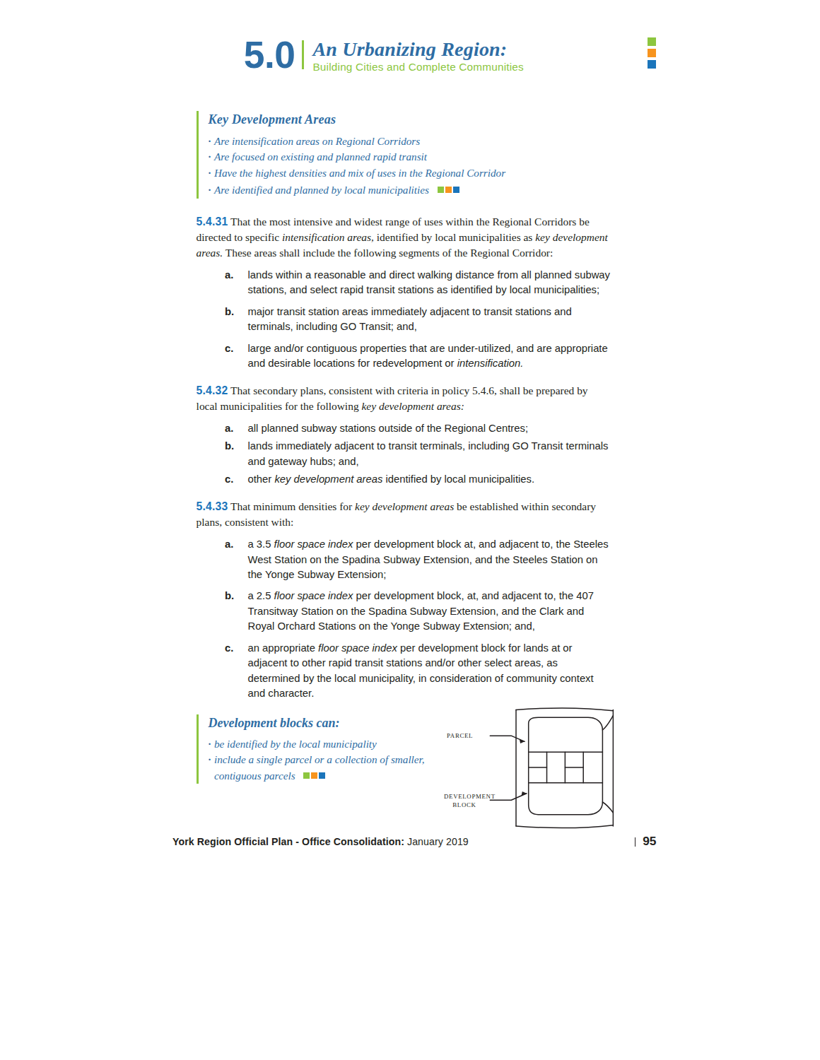5.0
An Urbanizing Region:
Building Cities and Complete Communities
Key Development Areas
Are intensification areas on Regional Corridors
Are focused on existing and planned rapid transit
Have the highest densities and mix of uses in the Regional Corridor
Are identified and planned by local municipalities
5.4.31 That the most intensive and widest range of uses within the Regional Corridors be directed to specific intensification areas, identified by local municipalities as key development areas. These areas shall include the following segments of the Regional Corridor:
a. lands within a reasonable and direct walking distance from all planned subway stations, and select rapid transit stations as identified by local municipalities;
b. major transit station areas immediately adjacent to transit stations and terminals, including GO Transit; and,
c. large and/or contiguous properties that are under-utilized, and are appropriate and desirable locations for redevelopment or intensification.
5.4.32 That secondary plans, consistent with criteria in policy 5.4.6, shall be prepared by local municipalities for the following key development areas:
a. all planned subway stations outside of the Regional Centres;
b. lands immediately adjacent to transit terminals, including GO Transit terminals and gateway hubs; and,
c. other key development areas identified by local municipalities.
5.4.33 That minimum densities for key development areas be established within secondary plans, consistent with:
a. a 3.5 floor space index per development block at, and adjacent to, the Steeles West Station on the Spadina Subway Extension, and the Steeles Station on the Yonge Subway Extension;
b. a 2.5 floor space index per development block, at, and adjacent to, the 407 Transitway Station on the Spadina Subway Extension, and the Clark and Royal Orchard Stations on the Yonge Subway Extension; and,
c. an appropriate floor space index per development block for lands at or adjacent to other rapid transit stations and/or other select areas, as determined by the local municipality, in consideration of community context and character.
Development blocks can:
be identified by the local municipality
include a single parcel or a collection of smaller, contiguous parcels
PARCEL DEVELOPMENT BLOCK
York Region Official Plan - Office Consolidation: January 2019
95